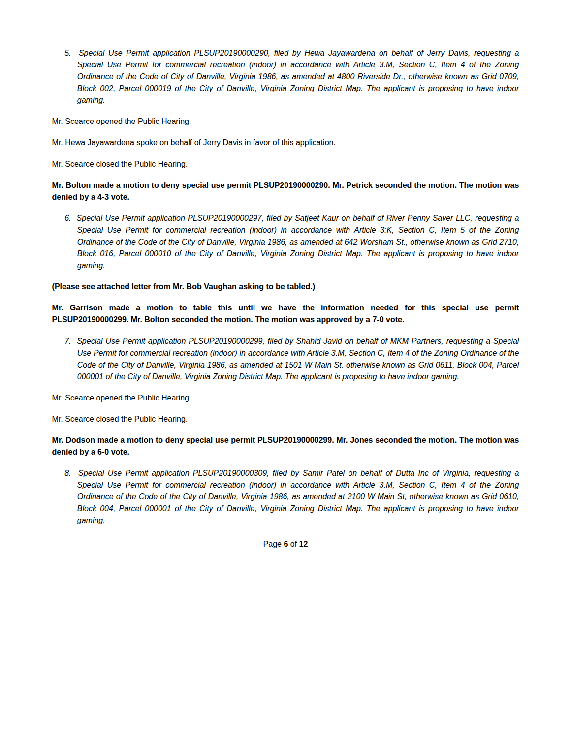5. Special Use Permit application PLSUP20190000290, filed by Hewa Jayawardena on behalf of Jerry Davis, requesting a Special Use Permit for commercial recreation (indoor) in accordance with Article 3.M, Section C, Item 4 of the Zoning Ordinance of the Code of City of Danville, Virginia 1986, as amended at 4800 Riverside Dr., otherwise known as Grid 0709, Block 002, Parcel 000019 of the City of Danville, Virginia Zoning District Map. The applicant is proposing to have indoor gaming.
Mr. Scearce opened the Public Hearing.
Mr. Hewa Jayawardena spoke on behalf of Jerry Davis in favor of this application.
Mr. Scearce closed the Public Hearing.
Mr. Bolton made a motion to deny special use permit PLSUP20190000290. Mr. Petrick seconded the motion. The motion was denied by a 4-3 vote.
6. Special Use Permit application PLSUP20190000297, filed by Satjeet Kaur on behalf of River Penny Saver LLC, requesting a Special Use Permit for commercial recreation (indoor) in accordance with Article 3:K, Section C, Item 5 of the Zoning Ordinance of the Code of the City of Danville, Virginia 1986, as amended at 642 Worsham St., otherwise known as Grid 2710, Block 016, Parcel 000010 of the City of Danville, Virginia Zoning District Map. The applicant is proposing to have indoor gaming.
(Please see attached letter from Mr. Bob Vaughan asking to be tabled.)
Mr. Garrison made a motion to table this until we have the information needed for this special use permit PLSUP20190000299. Mr. Bolton seconded the motion. The motion was approved by a 7-0 vote.
7. Special Use Permit application PLSUP20190000299, filed by Shahid Javid on behalf of MKM Partners, requesting a Special Use Permit for commercial recreation (indoor) in accordance with Article 3.M, Section C, Item 4 of the Zoning Ordinance of the Code of the City of Danville, Virginia 1986, as amended at 1501 W Main St. otherwise known as Grid 0611, Block 004, Parcel 000001 of the City of Danville, Virginia Zoning District Map. The applicant is proposing to have indoor gaming.
Mr. Scearce opened the Public Hearing.
Mr. Scearce closed the Public Hearing.
Mr. Dodson made a motion to deny special use permit PLSUP20190000299. Mr. Jones seconded the motion. The motion was denied by a 6-0 vote.
8. Special Use Permit application PLSUP20190000309, filed by Samir Patel on behalf of Dutta Inc of Virginia, requesting a Special Use Permit for commercial recreation (indoor) in accordance with Article 3.M, Section C, Item 4 of the Zoning Ordinance of the Code of the City of Danville, Virginia 1986, as amended at 2100 W Main St, otherwise known as Grid 0610, Block 004, Parcel 000001 of the City of Danville, Virginia Zoning District Map. The applicant is proposing to have indoor gaming.
Page 6 of 12